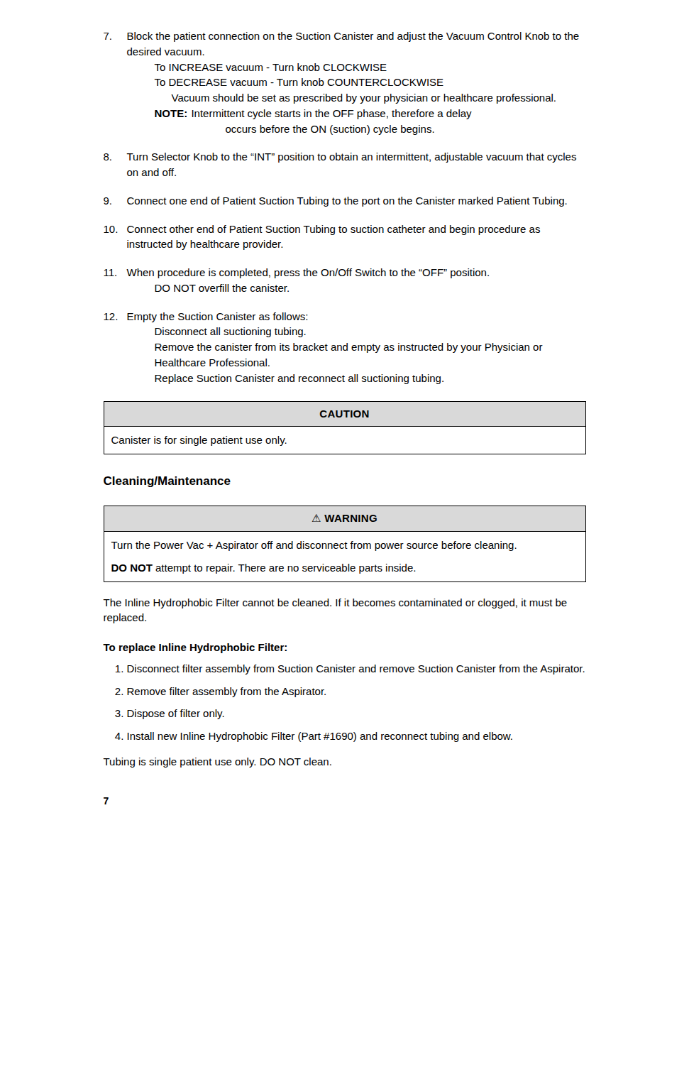7. Block the patient connection on the Suction Canister and adjust the Vacuum Control Knob to the desired vacuum.
To INCREASE vacuum - Turn knob CLOCKWISE
To DECREASE vacuum - Turn knob COUNTERCLOCKWISE
Vacuum should be set as prescribed by your physician or healthcare professional.
NOTE: Intermittent cycle starts in the OFF phase, therefore a delay occurs before the ON (suction) cycle begins.
8. Turn Selector Knob to the “INT” position to obtain an intermittent, adjustable vacuum that cycles on and off.
9. Connect one end of Patient Suction Tubing to the port on the Canister marked Patient Tubing.
10. Connect other end of Patient Suction Tubing to suction catheter and begin procedure as instructed by healthcare provider.
11. When procedure is completed, press the On/Off Switch to the “OFF” position.
DO NOT overfill the canister.
12. Empty the Suction Canister as follows:
Disconnect all suctioning tubing.
Remove the canister from its bracket and empty as instructed by your Physician or Healthcare Professional.
Replace Suction Canister and reconnect all suctioning tubing.
CAUTION
Canister is for single patient use only.
Cleaning/Maintenance
⚠WARNING
Turn the Power Vac + Aspirator off and disconnect from power source before cleaning.
DO NOT attempt to repair. There are no serviceable parts inside.
The Inline Hydrophobic Filter cannot be cleaned. If it becomes contaminated or clogged, it must be replaced.
To replace Inline Hydrophobic Filter:
Disconnect filter assembly from Suction Canister and remove Suction Canister from the Aspirator.
Remove filter assembly from the Aspirator.
Dispose of filter only.
Install new Inline Hydrophobic Filter (Part #1690) and reconnect tubing and elbow.
Tubing is single patient use only. DO NOT clean.
7